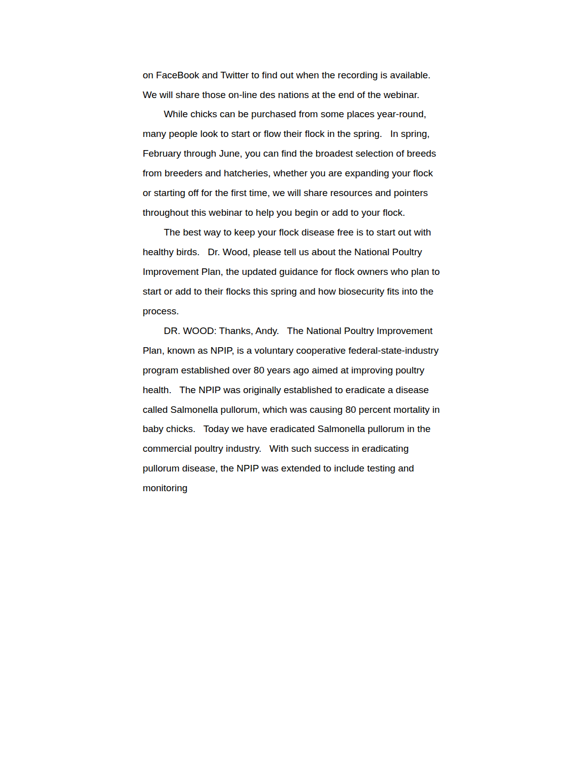on FaceBook and Twitter to find out when the recording is available. We will share those on-line des nations at the end of the webinar.
While chicks can be purchased from some places year-round, many people look to start or flow their flock in the spring. In spring, February through June, you can find the broadest selection of breeds from breeders and hatcheries, whether you are expanding your flock or starting off for the first time, we will share resources and pointers throughout this webinar to help you begin or add to your flock.
The best way to keep your flock disease free is to start out with healthy birds. Dr. Wood, please tell us about the National Poultry Improvement Plan, the updated guidance for flock owners who plan to start or add to their flocks this spring and how biosecurity fits into the process.
DR. WOOD: Thanks, Andy. The National Poultry Improvement Plan, known as NPIP, is a voluntary cooperative federal-state-industry program established over 80 years ago aimed at improving poultry health. The NPIP was originally established to eradicate a disease called Salmonella pullorum, which was causing 80 percent mortality in baby chicks. Today we have eradicated Salmonella pullorum in the commercial poultry industry. With such success in eradicating pullorum disease, the NPIP was extended to include testing and monitoring